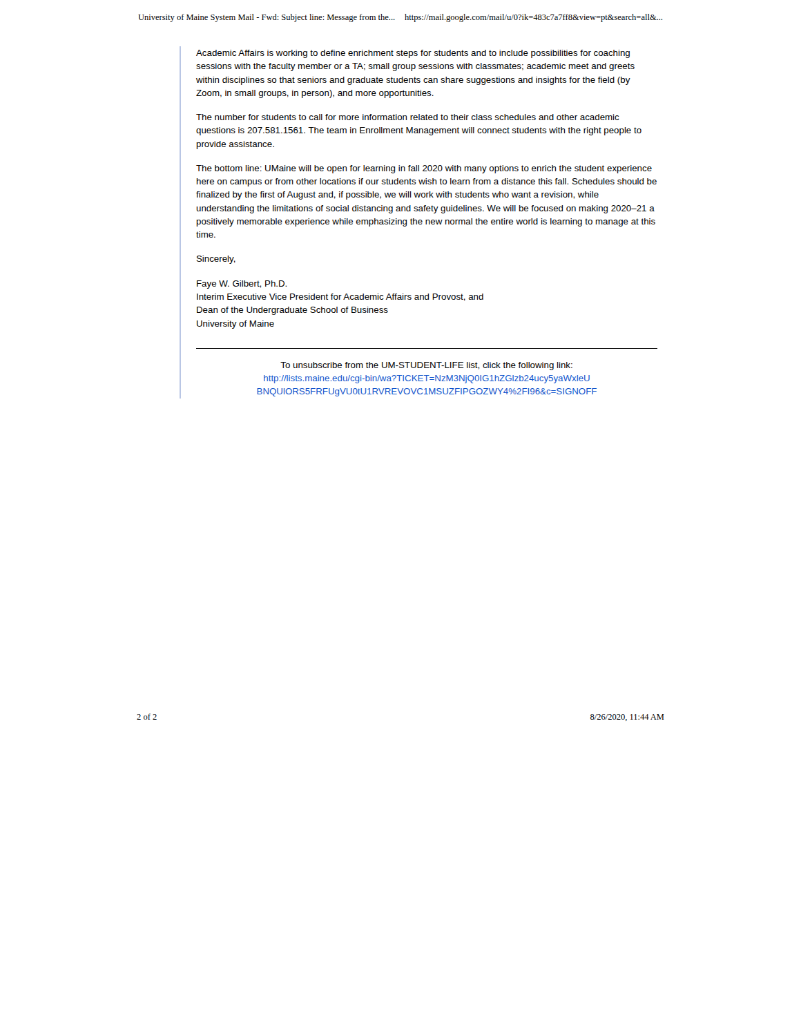University of Maine System Mail - Fwd: Subject line: Message from the...
https://mail.google.com/mail/u/0?ik=483c7a7ff8&view=pt&search=all&...
Academic Affairs is working to define enrichment steps for students and to include possibilities for coaching sessions with the faculty member or a TA; small group sessions with classmates; academic meet and greets within disciplines so that seniors and graduate students can share suggestions and insights for the field (by Zoom, in small groups, in person), and more opportunities.
The number for students to call for more information related to their class schedules and other academic questions is 207.581.1561. The team in Enrollment Management will connect students with the right people to provide assistance.
The bottom line: UMaine will be open for learning in fall 2020 with many options to enrich the student experience here on campus or from other locations if our students wish to learn from a distance this fall. Schedules should be finalized by the first of August and, if possible, we will work with students who want a revision, while understanding the limitations of social distancing and safety guidelines. We will be focused on making 2020–21 a positively memorable experience while emphasizing the new normal the entire world is learning to manage at this time.
Sincerely,
Faye W. Gilbert, Ph.D.
Interim Executive Vice President for Academic Affairs and Provost, and
Dean of the Undergraduate School of Business
University of Maine
To unsubscribe from the UM-STUDENT-LIFE list, click the following link:
http://lists.maine.edu/cgi-bin/wa?TICKET=NzM3NjQ0IG1hZGlzb24ucy5yaWxleU
BNQUlORS5FRFUgVU0tU1RVREVOVC1MSUZFIPGOZWY4%2FI96&c=SIGNOFF
2 of 2
8/26/2020, 11:44 AM